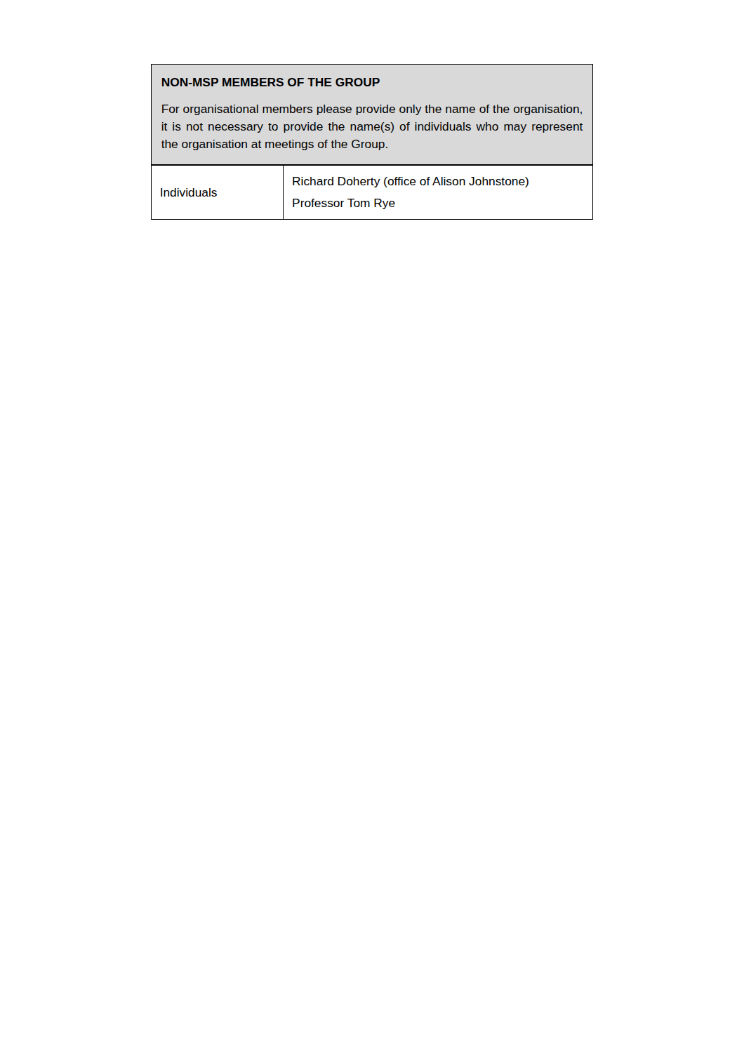NON-MSP MEMBERS OF THE GROUP
For organisational members please provide only the name of the organisation, it is not necessary to provide the name(s) of individuals who may represent the organisation at meetings of the Group.
| Individuals | Richard Doherty (office of Alison Johnstone) Professor Tom Rye |